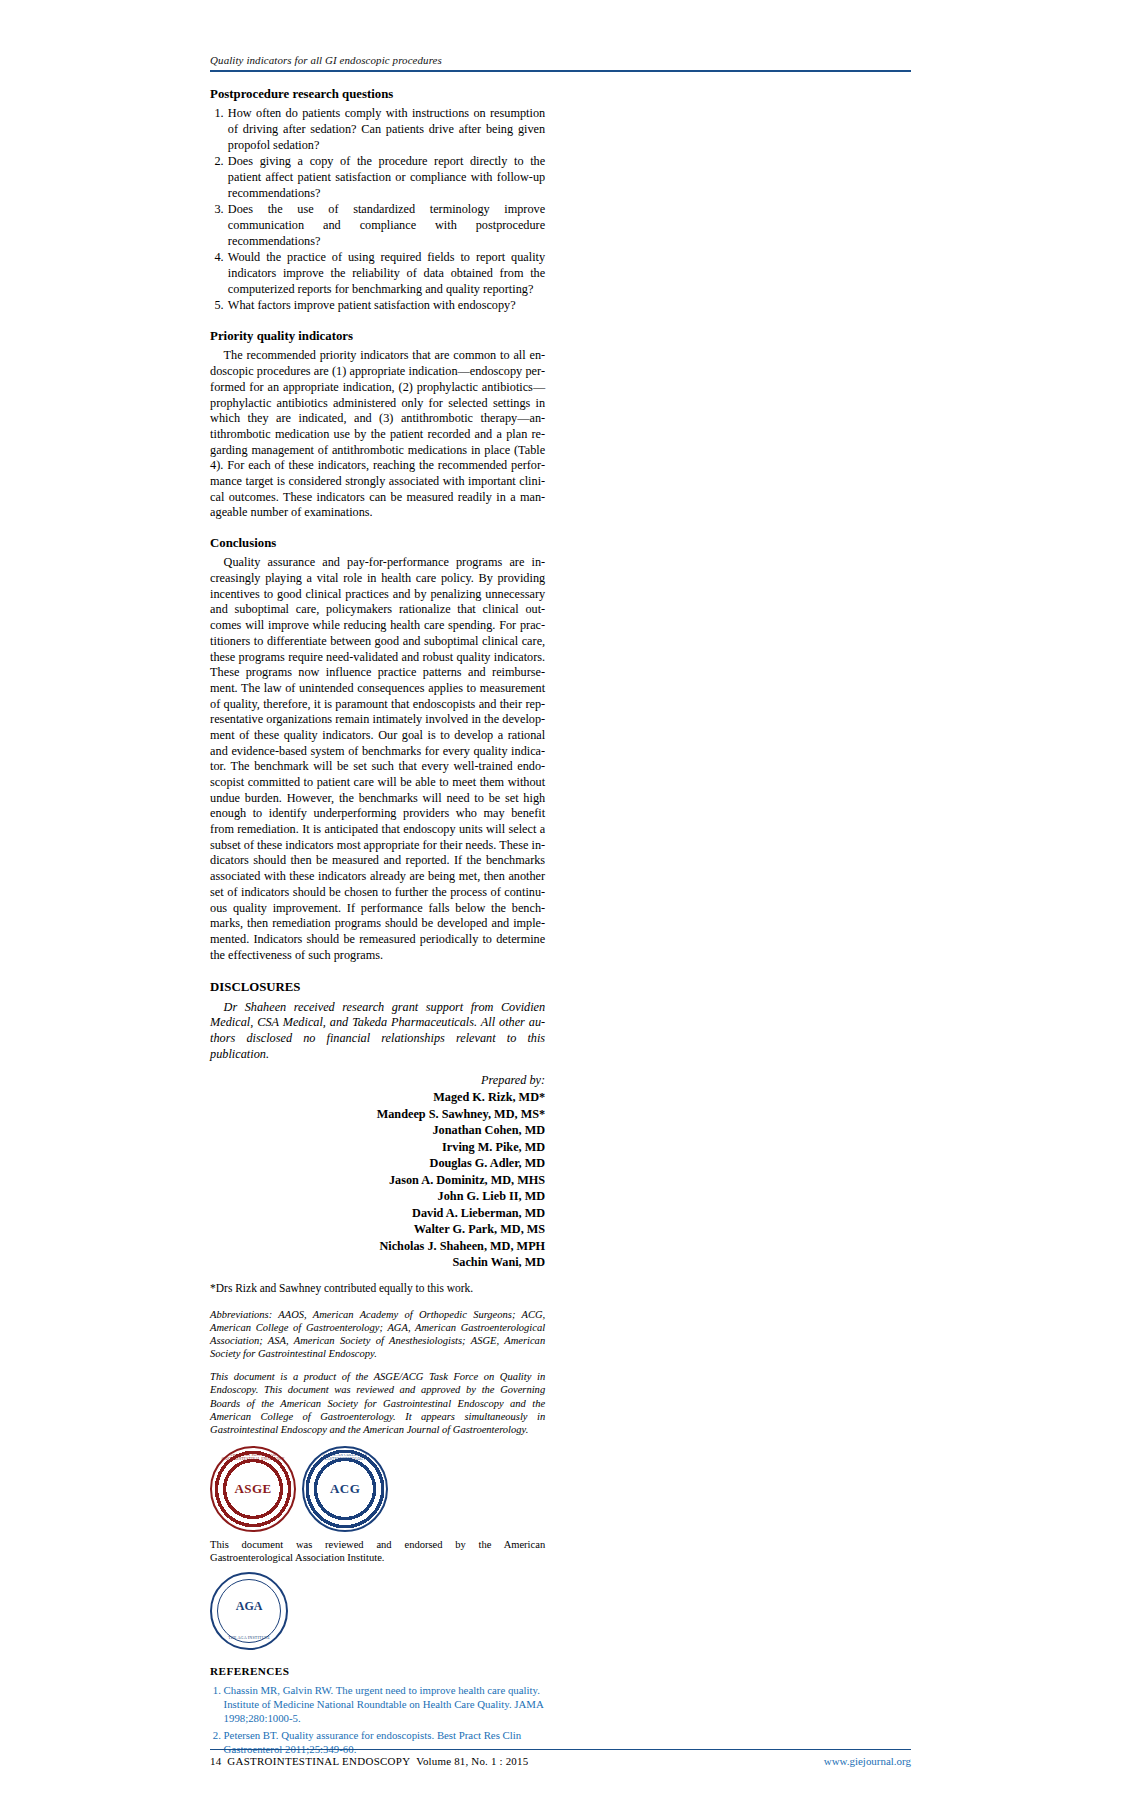Quality indicators for all GI endoscopic procedures
Postprocedure research questions
How often do patients comply with instructions on resumption of driving after sedation? Can patients drive after being given propofol sedation?
Does giving a copy of the procedure report directly to the patient affect patient satisfaction or compliance with follow-up recommendations?
Does the use of standardized terminology improve communication and compliance with postprocedure recommendations?
Would the practice of using required fields to report quality indicators improve the reliability of data obtained from the computerized reports for benchmarking and quality reporting?
What factors improve patient satisfaction with endoscopy?
Priority quality indicators
The recommended priority indicators that are common to all endoscopic procedures are (1) appropriate indication—endoscopy performed for an appropriate indication, (2) prophylactic antibiotics—prophylactic antibiotics administered only for selected settings in which they are indicated, and (3) antithrombotic therapy—antithrombotic medication use by the patient recorded and a plan regarding management of antithrombotic medications in place (Table 4). For each of these indicators, reaching the recommended performance target is considered strongly associated with important clinical outcomes. These indicators can be measured readily in a manageable number of examinations.
Conclusions
Quality assurance and pay-for-performance programs are increasingly playing a vital role in health care policy. By providing incentives to good clinical practices and by penalizing unnecessary and suboptimal care, policymakers rationalize that clinical outcomes will improve while reducing health care spending. For practitioners to differentiate between good and suboptimal clinical care, these programs require need-validated and robust quality indicators. These programs now influence practice patterns and reimbursement. The law of unintended consequences applies to measurement of quality, therefore, it is paramount that endoscopists and their representative organizations remain intimately involved in the development of these quality indicators. Our goal is to develop a rational and evidence-based system of benchmarks for every quality indicator. The benchmark will be set such that every well-trained endoscopist committed to patient care will be able to meet them without undue burden. However, the benchmarks will need to be set high enough to identify underperforming providers who may benefit from remediation. It is anticipated that endoscopy units will select a subset of these indicators most appropriate for their needs. These indicators should then be measured and reported. If the benchmarks associated with these indicators already are being met, then another set of indicators should be chosen to further the process of continuous quality improvement. If performance falls below the benchmarks, then remediation programs should be developed and implemented. Indicators should be remeasured periodically to determine the effectiveness of such programs.
DISCLOSURES
Dr Shaheen received research grant support from Covidien Medical, CSA Medical, and Takeda Pharmaceuticals. All other authors disclosed no financial relationships relevant to this publication.
Prepared by:
Maged K. Rizk, MD*
Mandeep S. Sawhney, MD, MS*
Jonathan Cohen, MD
Irving M. Pike, MD
Douglas G. Adler, MD
Jason A. Dominitz, MD, MHS
John G. Lieb II, MD
David A. Lieberman, MD
Walter G. Park, MD, MS
Nicholas J. Shaheen, MD, MPH
Sachin Wani, MD
*Drs Rizk and Sawhney contributed equally to this work.
Abbreviations: AAOS, American Academy of Orthopedic Surgeons; ACG, American College of Gastroenterology; AGA, American Gastroenterological Association; ASA, American Society of Anesthesiologists; ASGE, American Society for Gastrointestinal Endoscopy.
This document is a product of the ASGE/ACG Task Force on Quality in Endoscopy. This document was reviewed and approved by the Governing Boards of the American Society for Gastrointestinal Endoscopy and the American College of Gastroenterology. It appears simultaneously in Gastrointestinal Endoscopy and the American Journal of Gastroenterology.
This document was reviewed and endorsed by the American Gastroenterological Association Institute.
THE AGA INSTITUTE
REFERENCES
Chassin MR, Galvin RW. The urgent need to improve health care quality. Institute of Medicine National Roundtable on Health Care Quality. JAMA 1998;280:1000-5.
Petersen BT. Quality assurance for endoscopists. Best Pract Res Clin Gastroenterol 2011;25:349-60.
14 GASTROINTESTINAL ENDOSCOPY Volume 81, No. 1 : 2015
www.giejournal.org